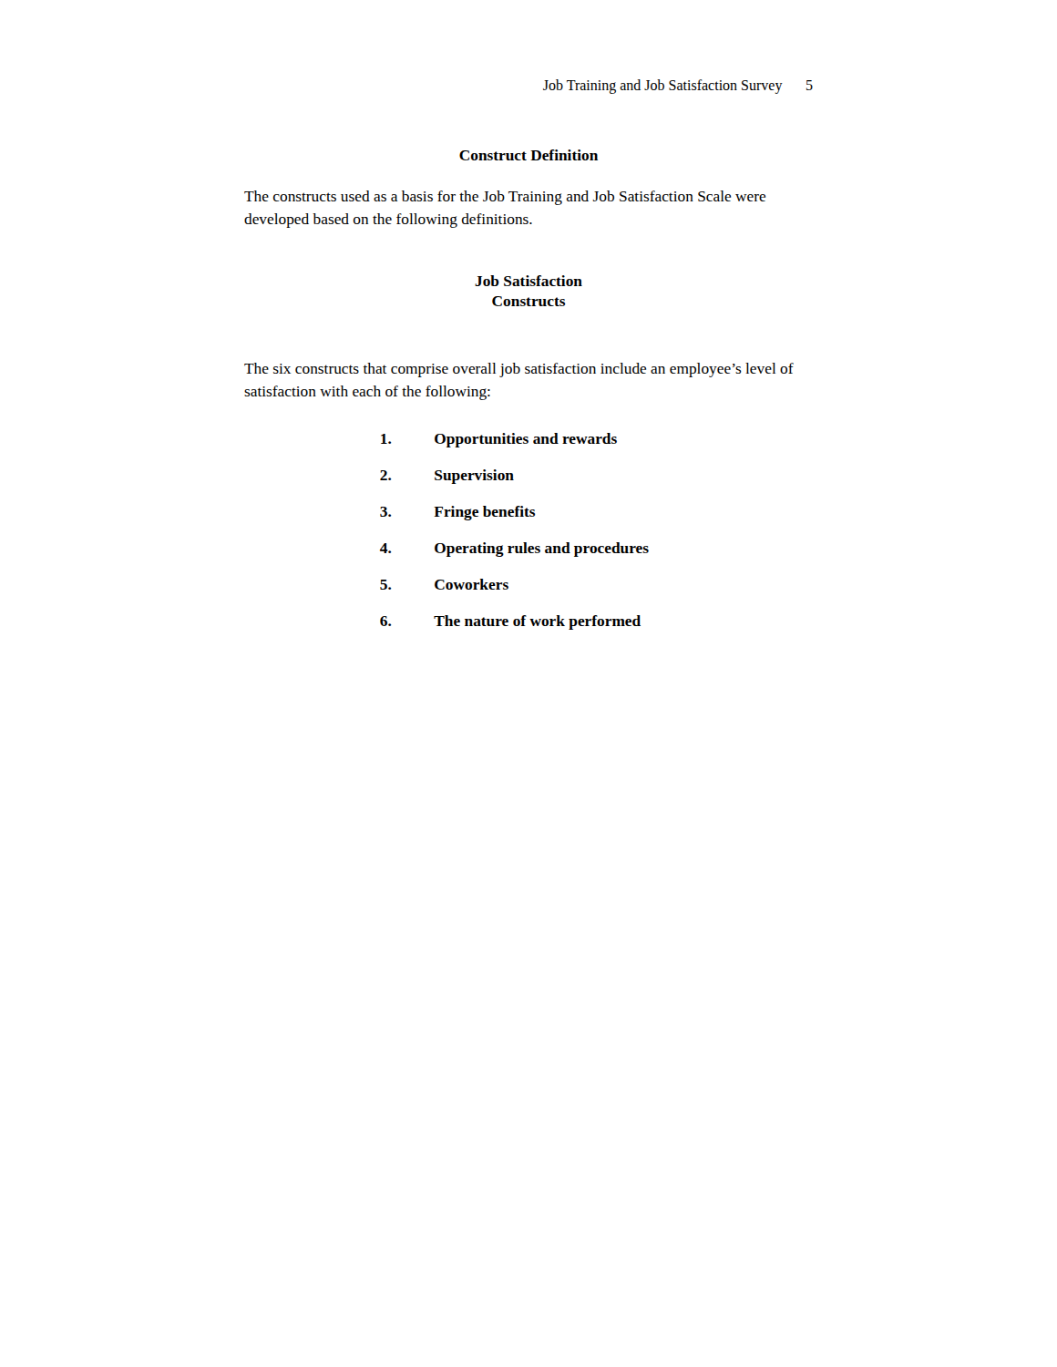Job Training and Job Satisfaction Survey5
Construct Definition
The constructs used as a basis for the Job Training and Job Satisfaction Scale were developed based on the following definitions.
Job Satisfaction
Constructs
The six constructs that comprise overall job satisfaction include an employee’s level of satisfaction with each of the following:
1. Opportunities and rewards
2. Supervision
3. Fringe benefits
4. Operating rules and procedures
5. Coworkers
6. The nature of work performed